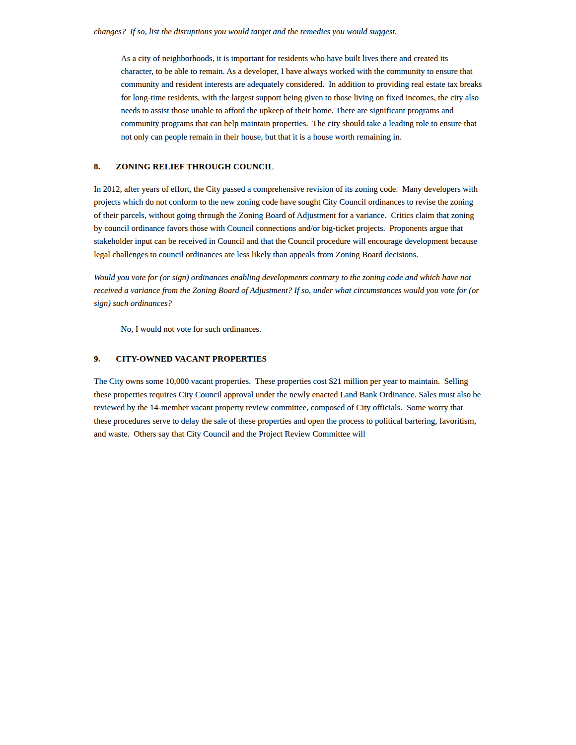changes? If so, list the disruptions you would target and the remedies you would suggest.
As a city of neighborhoods, it is important for residents who have built lives there and created its character, to be able to remain. As a developer, I have always worked with the community to ensure that community and resident interests are adequately considered. In addition to providing real estate tax breaks for long-time residents, with the largest support being given to those living on fixed incomes, the city also needs to assist those unable to afford the upkeep of their home. There are significant programs and community programs that can help maintain properties. The city should take a leading role to ensure that not only can people remain in their house, but that it is a house worth remaining in.
8. Zoning Relief Through Council
In 2012, after years of effort, the City passed a comprehensive revision of its zoning code. Many developers with projects which do not conform to the new zoning code have sought City Council ordinances to revise the zoning of their parcels, without going through the Zoning Board of Adjustment for a variance. Critics claim that zoning by council ordinance favors those with Council connections and/or big-ticket projects. Proponents argue that stakeholder input can be received in Council and that the Council procedure will encourage development because legal challenges to council ordinances are less likely than appeals from Zoning Board decisions.
Would you vote for (or sign) ordinances enabling developments contrary to the zoning code and which have not received a variance from the Zoning Board of Adjustment? If so, under what circumstances would you vote for (or sign) such ordinances?
No, I would not vote for such ordinances.
9. City-Owned Vacant Properties
The City owns some 10,000 vacant properties. These properties cost $21 million per year to maintain. Selling these properties requires City Council approval under the newly enacted Land Bank Ordinance. Sales must also be reviewed by the 14-member vacant property review committee, composed of City officials. Some worry that these procedures serve to delay the sale of these properties and open the process to political bartering, favoritism, and waste. Others say that City Council and the Project Review Committee will